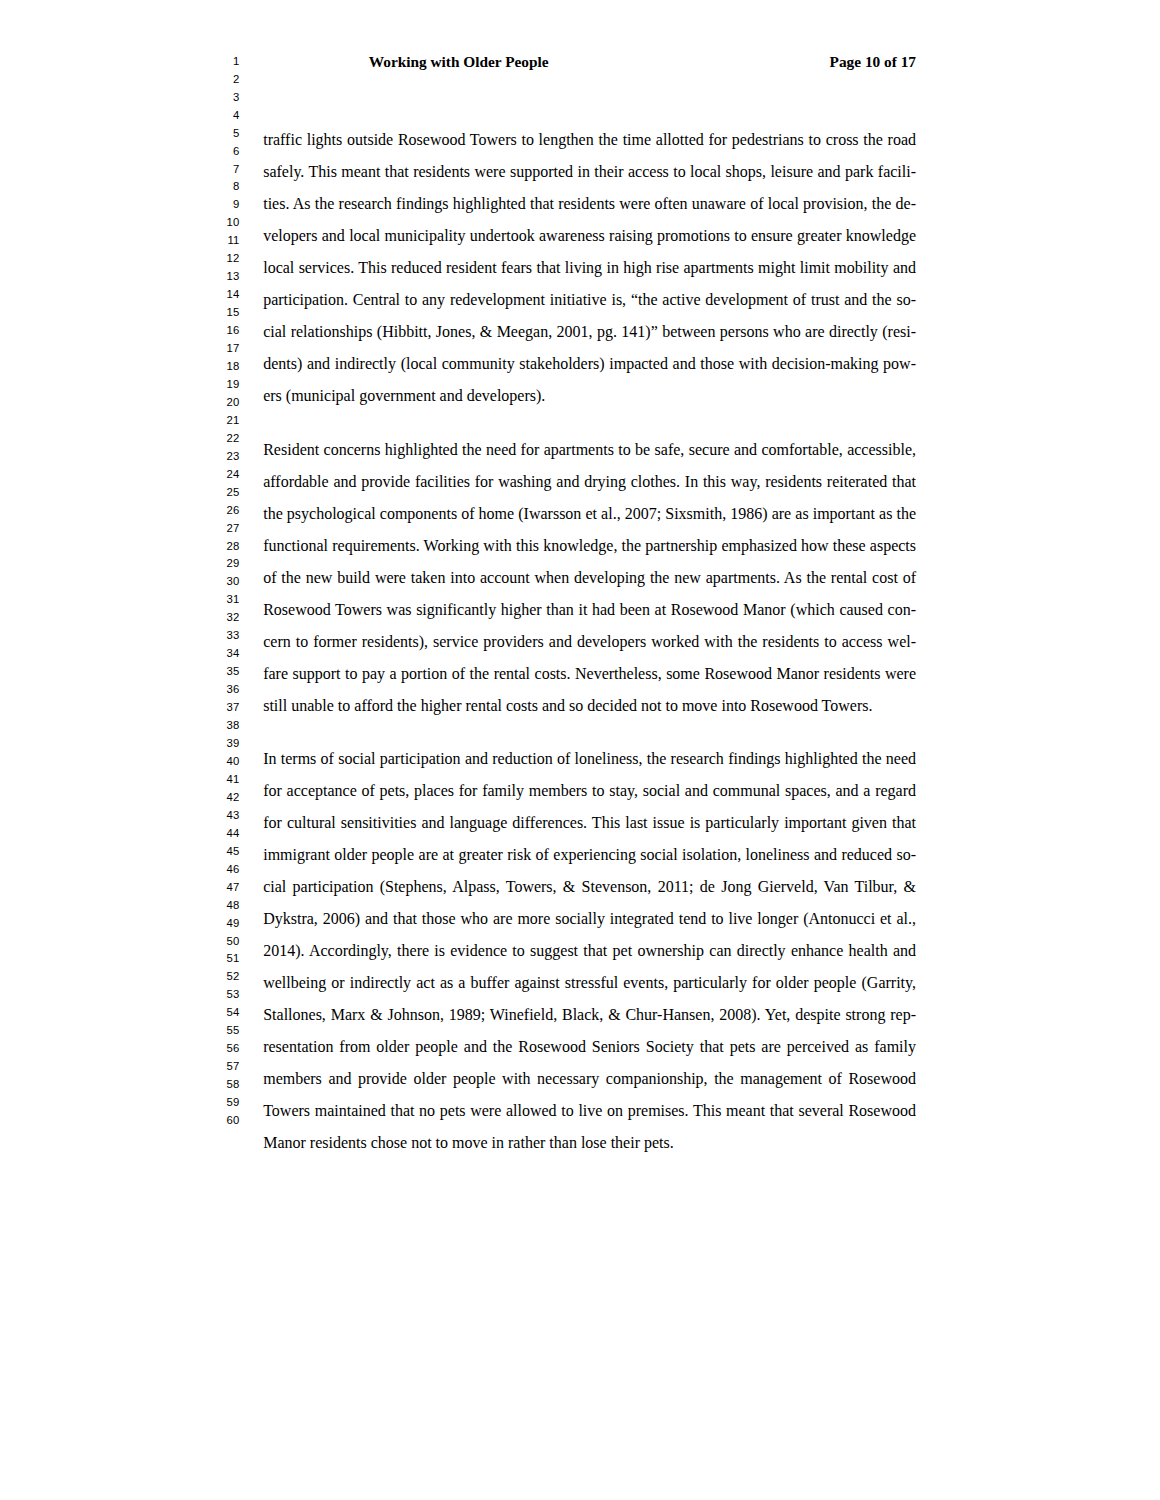Working with Older People Page 10 of 17
12345 678910 1112131415 1617181920 2122232425 2627282930 3132333435 3637383940 4142434445 4647484950 5152535455 5657585960
traffic lights outside Rosewood Towers to lengthen the time allotted for pedestrians to cross the road safely. This meant that residents were supported in their access to local shops, leisure and park facilities. As the research findings highlighted that residents were often unaware of local provision, the developers and local municipality undertook awareness raising promotions to ensure greater knowledge local services. This reduced resident fears that living in high rise apartments might limit mobility and participation. Central to any redevelopment initiative is, “the active development of trust and the social relationships (Hibbitt, Jones, & Meegan, 2001, pg. 141)” between persons who are directly (residents) and indirectly (local community stakeholders) impacted and those with decision-making powers (municipal government and developers).
Resident concerns highlighted the need for apartments to be safe, secure and comfortable, accessible, affordable and provide facilities for washing and drying clothes. In this way, residents reiterated that the psychological components of home (Iwarsson et al., 2007; Sixsmith, 1986) are as important as the functional requirements. Working with this knowledge, the partnership emphasized how these aspects of the new build were taken into account when developing the new apartments. As the rental cost of Rosewood Towers was significantly higher than it had been at Rosewood Manor (which caused concern to former residents), service providers and developers worked with the residents to access welfare support to pay a portion of the rental costs. Nevertheless, some Rosewood Manor residents were still unable to afford the higher rental costs and so decided not to move into Rosewood Towers.
In terms of social participation and reduction of loneliness, the research findings highlighted the need for acceptance of pets, places for family members to stay, social and communal spaces, and a regard for cultural sensitivities and language differences. This last issue is particularly important given that immigrant older people are at greater risk of experiencing social isolation, loneliness and reduced social participation (Stephens, Alpass, Towers, & Stevenson, 2011; de Jong Gierveld, Van Tilbur, & Dykstra, 2006) and that those who are more socially integrated tend to live longer (Antonucci et al., 2014). Accordingly, there is evidence to suggest that pet ownership can directly enhance health and wellbeing or indirectly act as a buffer against stressful events, particularly for older people (Garrity, Stallones, Marx & Johnson, 1989; Winefield, Black, & Chur-Hansen, 2008). Yet, despite strong representation from older people and the Rosewood Seniors Society that pets are perceived as family members and provide older people with necessary companionship, the management of Rosewood Towers maintained that no pets were allowed to live on premises. This meant that several Rosewood Manor residents chose not to move in rather than lose their pets.